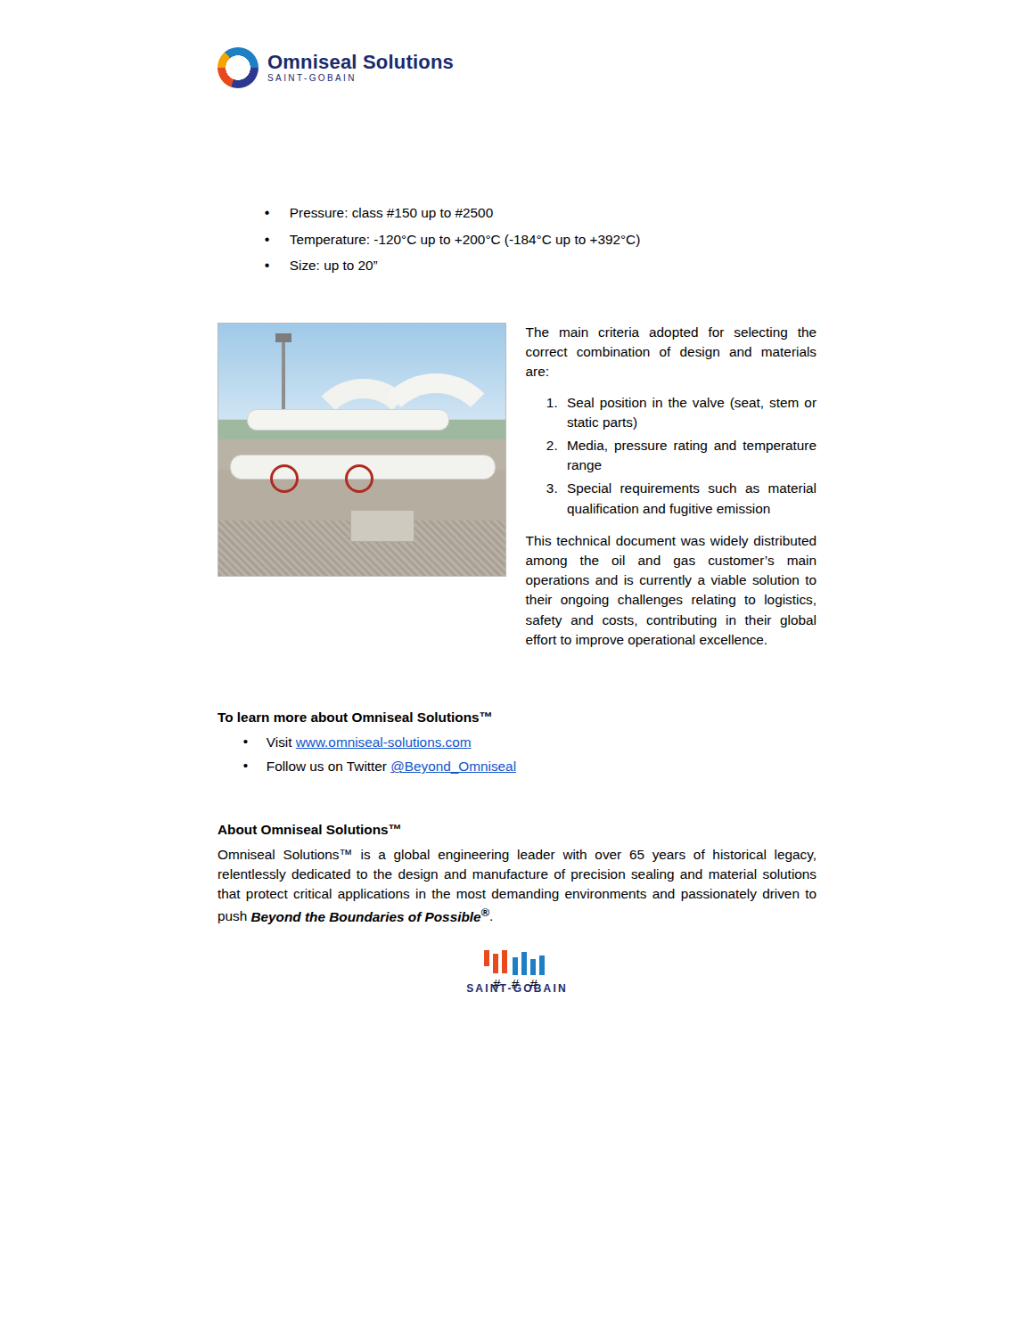Omniseal Solutions
SAINT-GOBAIN
Pressure: class #150 up to #2500
Temperature: -120°C up to +200°C (-184°C up to +392°C)
Size: up to 20”
The main criteria adopted for selecting the correct combination of design and materials are:
Seal position in the valve (seat, stem or static parts)
Media, pressure rating and temperature range
Special requirements such as material qualification and fugitive emission
This technical document was widely distributed among the oil and gas customer’s main operations and is currently a viable solution to their ongoing challenges relating to logistics, safety and costs, contributing in their global effort to improve operational excellence.
To learn more about Omniseal Solutions™
Visit www.omniseal-solutions.com
Follow us on Twitter @Beyond_Omniseal
About Omniseal Solutions™
Omniseal Solutions™ is a global engineering leader with over 65 years of historical legacy, relentlessly dedicated to the design and manufacture of precision sealing and material solutions that protect critical applications in the most demanding environments and passionately driven to push Beyond the Boundaries of Possible®.
# # #
SAINT-GOBAIN